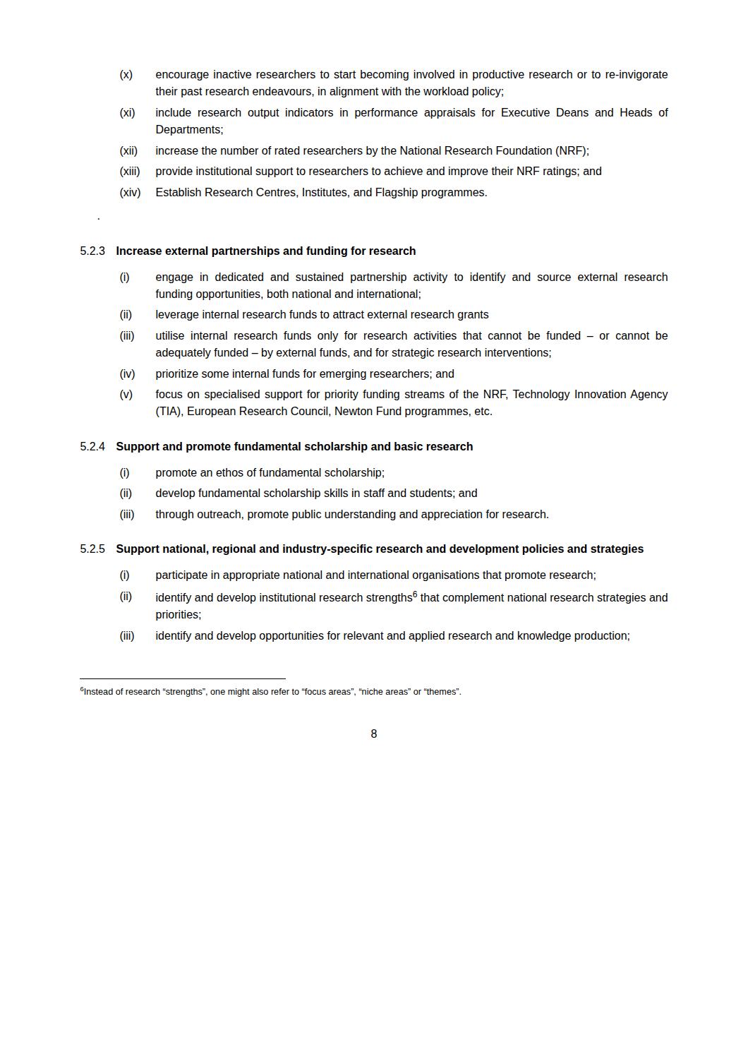(x) encourage inactive researchers to start becoming involved in productive research or to re-invigorate their past research endeavours, in alignment with the workload policy;
(xi) include research output indicators in performance appraisals for Executive Deans and Heads of Departments;
(xii) increase the number of rated researchers by the National Research Foundation (NRF);
(xiii) provide institutional support to researchers to achieve and improve their NRF ratings; and
(xiv) Establish Research Centres, Institutes, and Flagship programmes.
.
5.2.3 Increase external partnerships and funding for research
(i) engage in dedicated and sustained partnership activity to identify and source external research funding opportunities, both national and international;
(ii) leverage internal research funds to attract external research grants
(iii) utilise internal research funds only for research activities that cannot be funded – or cannot be adequately funded – by external funds, and for strategic research interventions;
(iv) prioritize some internal funds for emerging researchers; and
(v) focus on specialised support for priority funding streams of the NRF, Technology Innovation Agency (TIA), European Research Council, Newton Fund programmes, etc.
5.2.4 Support and promote fundamental scholarship and basic research
(i) promote an ethos of fundamental scholarship;
(ii) develop fundamental scholarship skills in staff and students; and
(iii) through outreach, promote public understanding and appreciation for research.
5.2.5 Support national, regional and industry-specific research and development policies and strategies
(i) participate in appropriate national and international organisations that promote research;
(ii) identify and develop institutional research strengths6 that complement national research strategies and priorities;
(iii) identify and develop opportunities for relevant and applied research and knowledge production;
6Instead of research “strengths”, one might also refer to “focus areas”, “niche areas” or “themes”.
8